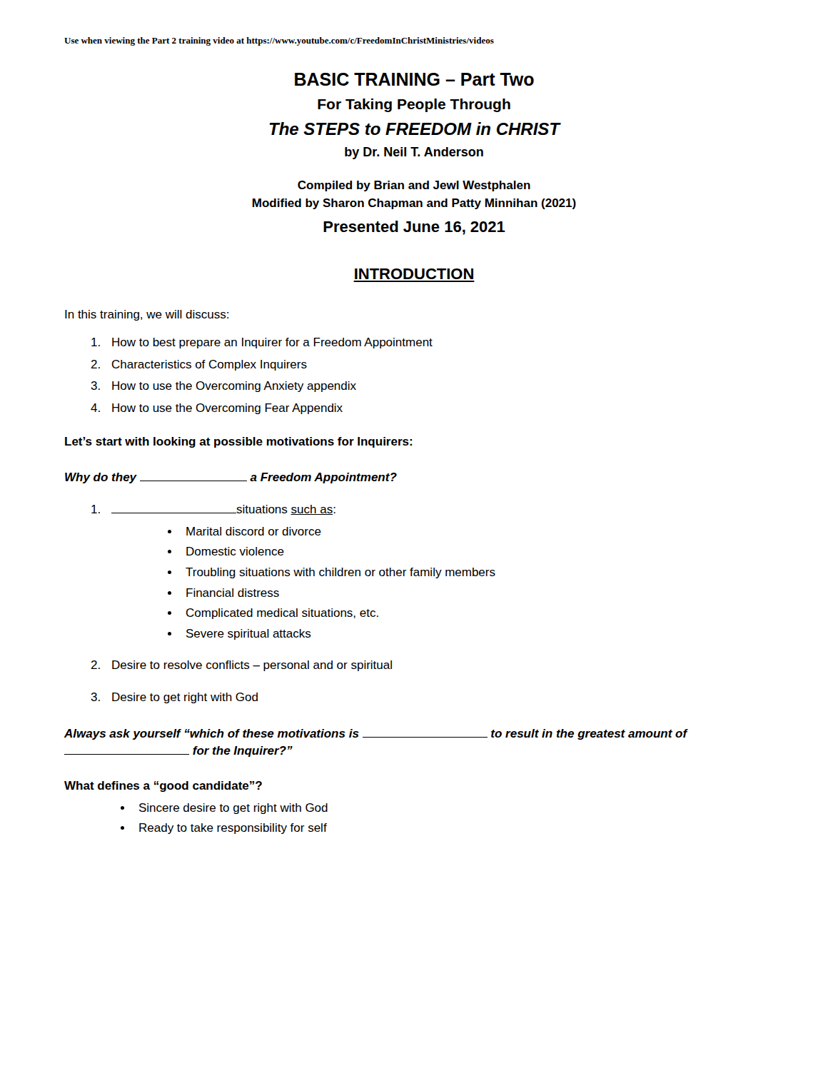Use when viewing the Part 2 training video at https://www.youtube.com/c/FreedomInChristMinistries/videos
BASIC TRAINING – Part Two
For Taking People Through
The STEPS to FREEDOM in CHRIST
by Dr. Neil T. Anderson
Compiled by Brian and Jewl Westphalen
Modified by Sharon Chapman and Patty Minnihan (2021)
Presented June 16, 2021
INTRODUCTION
In this training, we will discuss:
How to best prepare an Inquirer for a Freedom Appointment
Characteristics of Complex Inquirers
How to use the Overcoming Anxiety appendix
How to use the Overcoming Fear Appendix
Let’s start with looking at possible motivations for Inquirers:
Why do they a Freedom Appointment?
situations such as:
Marital discord or divorce
Domestic violence
Troubling situations with children or other family members
Financial distress
Complicated medical situations, etc.
Severe spiritual attacks
Desire to resolve conflicts – personal and or spiritual
Desire to get right with God
Always ask yourself “which of these motivations is to result in the greatest amount of for the Inquirer?”
What defines a “good candidate”?
Sincere desire to get right with God
Ready to take responsibility for self